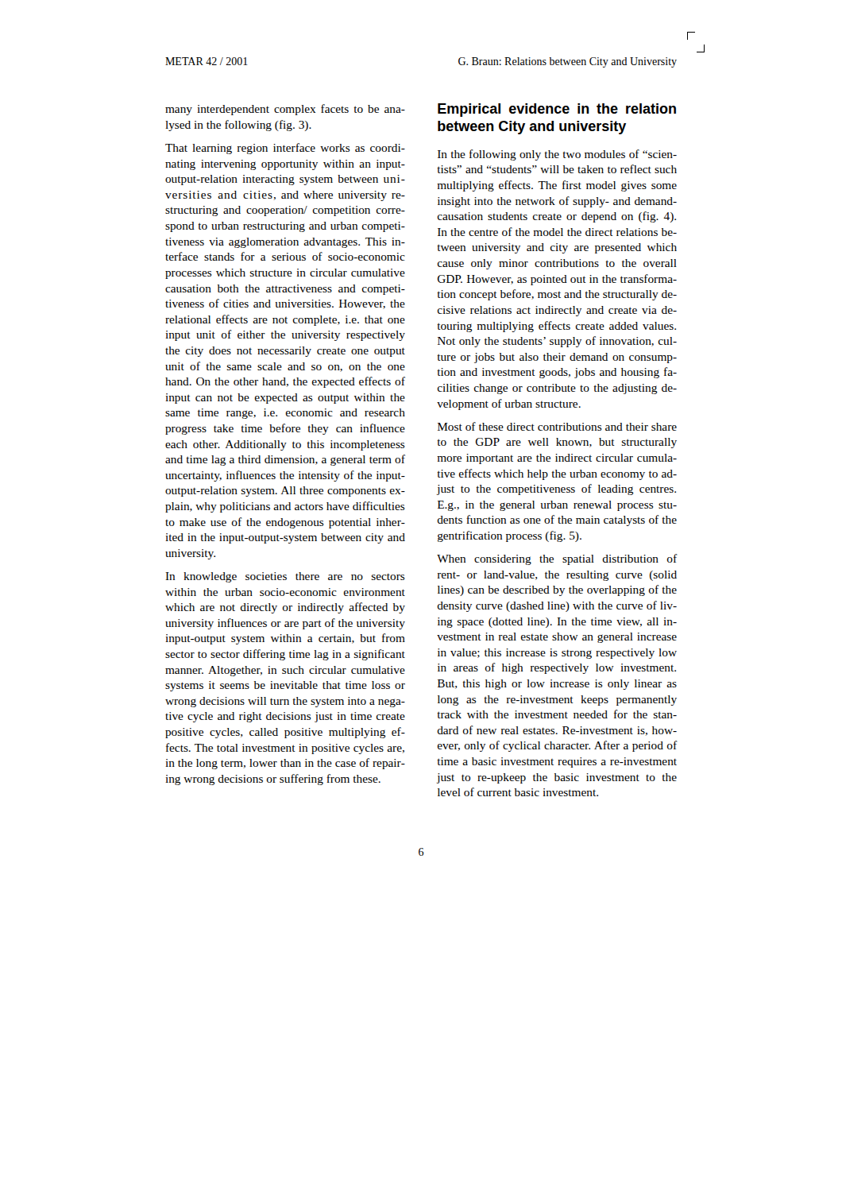METAR 42 / 2001
G. Braun: Relations between City and University
many interdependent complex facets to be analysed in the following (fig. 3).
That learning region interface works as coordinating intervening opportunity within an input-output-relation interacting system between universities and cities, and where university restructuring and cooperation/ competition correspond to urban restructuring and urban competitiveness via agglomeration advantages. This interface stands for a serious of socio-economic processes which structure in circular cumulative causation both the attractiveness and competitiveness of cities and universities. However, the relational effects are not complete, i.e. that one input unit of either the university respectively the city does not necessarily create one output unit of the same scale and so on, on the one hand. On the other hand, the expected effects of input can not be expected as output within the same time range, i.e. economic and research progress take time before they can influence each other. Additionally to this incompleteness and time lag a third dimension, a general term of uncertainty, influences the intensity of the input-output-relation system. All three components explain, why politicians and actors have difficulties to make use of the endogenous potential inherited in the input-output-system between city and university.
In knowledge societies there are no sectors within the urban socio-economic environment which are not directly or indirectly affected by university influences or are part of the university input-output system within a certain, but from sector to sector differing time lag in a significant manner. Altogether, in such circular cumulative systems it seems be inevitable that time loss or wrong decisions will turn the system into a negative cycle and right decisions just in time create positive cycles, called positive multiplying effects. The total investment in positive cycles are, in the long term, lower than in the case of repairing wrong decisions or suffering from these.
Empirical evidence in the relation between City and university
In the following only the two modules of “scientists” and “students” will be taken to reflect such multiplying effects. The first model gives some insight into the network of supply- and demand- causation students create or depend on (fig. 4). In the centre of the model the direct relations between university and city are presented which cause only minor contributions to the overall GDP. However, as pointed out in the transformation concept before, most and the structurally decisive relations act indirectly and create via detouring multiplying effects create added values. Not only the students’ supply of innovation, culture or jobs but also their demand on consumption and investment goods, jobs and housing facilities change or contribute to the adjusting development of urban structure.
Most of these direct contributions and their share to the GDP are well known, but structurally more important are the indirect circular cumulative effects which help the urban economy to adjust to the competitiveness of leading centres. E.g., in the general urban renewal process students function as one of the main catalysts of the gentrification process (fig. 5).
When considering the spatial distribution of rent- or land-value, the resulting curve (solid lines) can be described by the overlapping of the density curve (dashed line) with the curve of living space (dotted line). In the time view, all investment in real estate show an general increase in value; this increase is strong respectively low in areas of high respectively low investment. But, this high or low increase is only linear as long as the re-investment keeps permanently track with the investment needed for the standard of new real estates. Re-investment is, however, only of cyclical character. After a period of time a basic investment requires a re-investment just to re-upkeep the basic investment to the level of current basic investment.
6